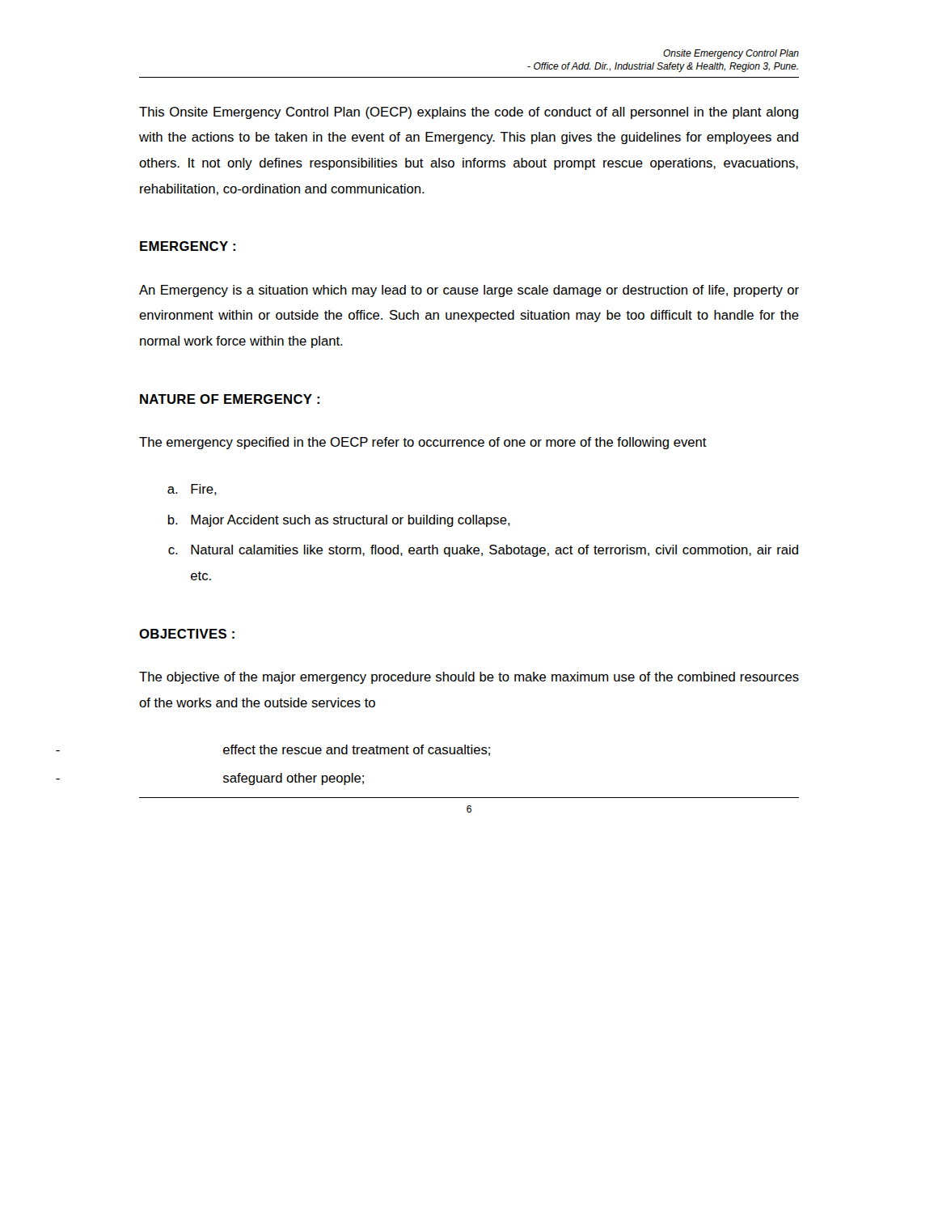Onsite Emergency Control Plan
- Office of Add. Dir., Industrial Safety & Health, Region 3, Pune.
This Onsite Emergency Control Plan (OECP) explains the code of conduct of all personnel in the plant along with the actions to be taken in the event of an Emergency. This plan gives the guidelines for employees and others. It not only defines responsibilities but also informs about prompt rescue operations, evacuations, rehabilitation, co-ordination and communication.
EMERGENCY :
An Emergency is a situation which may lead to or cause large scale damage or destruction of life, property or environment within or outside the office. Such an unexpected situation may be too difficult to handle for the normal work force within the plant.
NATURE OF EMERGENCY :
The emergency specified in the OECP refer to occurrence of one or more of the following event
Fire,
Major Accident such as structural or building collapse,
Natural calamities like storm, flood, earth quake, Sabotage, act of terrorism, civil commotion, air raid etc.
OBJECTIVES :
The objective of the major emergency procedure should be to make maximum use of the combined resources of the works and the outside services to
effect the rescue and treatment of casualties;
safeguard other people;
6